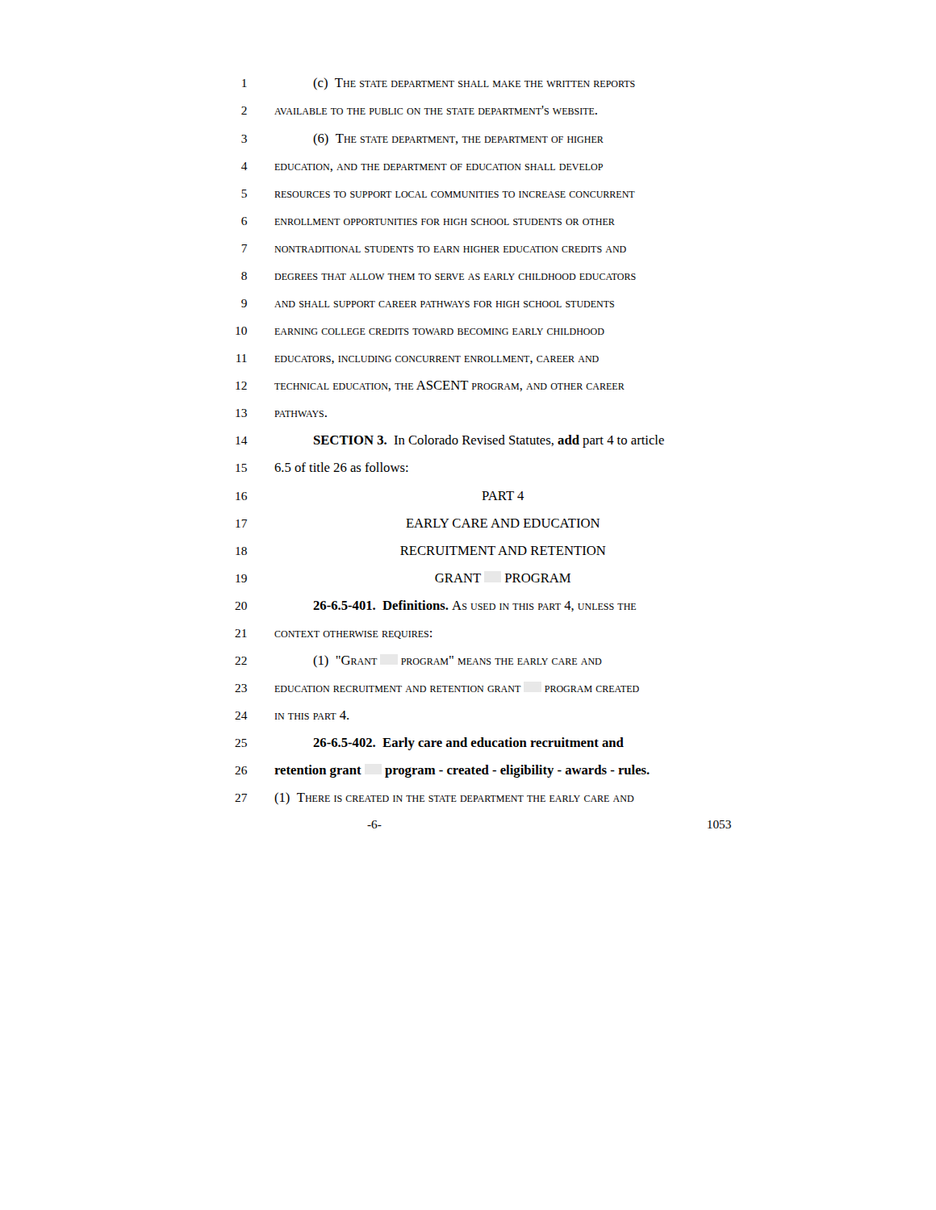(c) The state department shall make the written reports
available to the public on the state department's website.
(6) The state department, the department of higher
education, and the department of education shall develop
resources to support local communities to increase concurrent
enrollment opportunities for high school students or other
nontraditional students to earn higher education credits and
degrees that allow them to serve as early childhood educators
and shall support career pathways for high school students
earning college credits toward becoming early childhood
educators, including concurrent enrollment, career and
technical education, the ASCENT program, and other career
pathways.
SECTION 3. In Colorado Revised Statutes, add part 4 to article
6.5 of title 26 as follows:
PART 4
EARLY CARE AND EDUCATION
RECRUITMENT AND RETENTION
GRANT PROGRAM
26-6.5-401. Definitions. As used in this part 4, unless the
context otherwise requires:
(1) "Grant program" means the early care and
education recruitment and retention grant program created
in this part 4.
26-6.5-402. Early care and education recruitment and
retention grant program - created - eligibility - awards - rules.
(1) There is created in the state department the early care and
-6- 1053